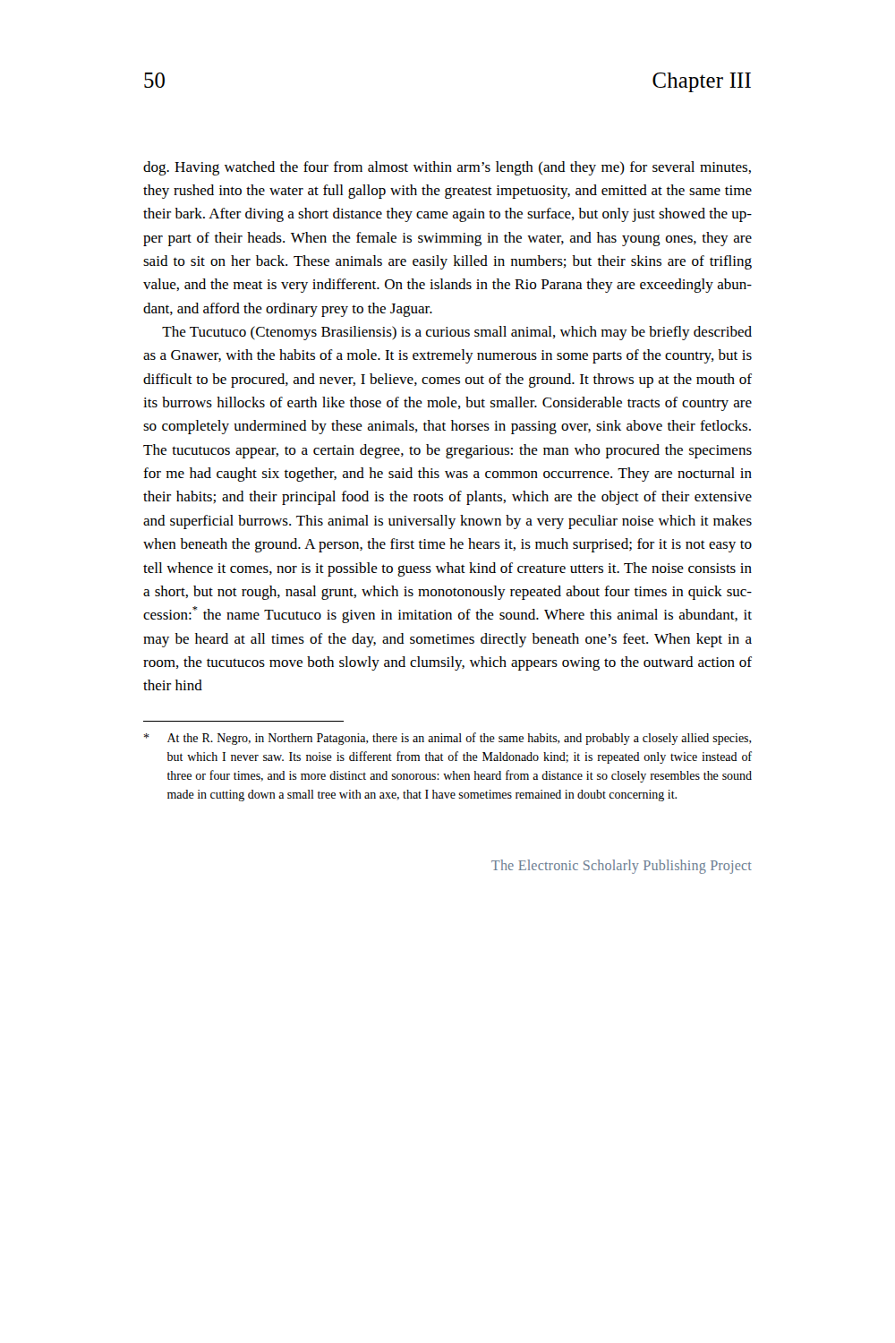50 Chapter III
dog. Having watched the four from almost within arm’s length (and they me) for several minutes, they rushed into the water at full gallop with the greatest impetuosity, and emitted at the same time their bark. After diving a short distance they came again to the surface, but only just showed the upper part of their heads. When the female is swimming in the water, and has young ones, they are said to sit on her back. These animals are easily killed in numbers; but their skins are of trifling value, and the meat is very indifferent. On the islands in the Rio Parana they are exceedingly abundant, and afford the ordinary prey to the Jaguar.
The Tucutuco (Ctenomys Brasiliensis) is a curious small animal, which may be briefly described as a Gnawer, with the habits of a mole. It is extremely numerous in some parts of the country, but is difficult to be procured, and never, I believe, comes out of the ground. It throws up at the mouth of its burrows hillocks of earth like those of the mole, but smaller. Considerable tracts of country are so completely undermined by these animals, that horses in passing over, sink above their fetlocks. The tucutucos appear, to a certain degree, to be gregarious: the man who procured the specimens for me had caught six together, and he said this was a common occurrence. They are nocturnal in their habits; and their principal food is the roots of plants, which are the object of their extensive and superficial burrows. This animal is universally known by a very peculiar noise which it makes when beneath the ground. A person, the first time he hears it, is much surprised; for it is not easy to tell whence it comes, nor is it possible to guess what kind of creature utters it. The noise consists in a short, but not rough, nasal grunt, which is monotonously repeated about four times in quick succession:* the name Tucutuco is given in imitation of the sound. Where this animal is abundant, it may be heard at all times of the day, and sometimes directly beneath one’s feet. When kept in a room, the tucutucos move both slowly and clumsily, which appears owing to the outward action of their hind
*At the R. Negro, in Northern Patagonia, there is an animal of the same habits, and probably a closely allied species, but which I never saw. Its noise is different from that of the Maldonado kind; it is repeated only twice instead of three or four times, and is more distinct and sonorous: when heard from a distance it so closely resembles the sound made in cutting down a small tree with an axe, that I have sometimes remained in doubt concerning it.
The Electronic Scholarly Publishing Project